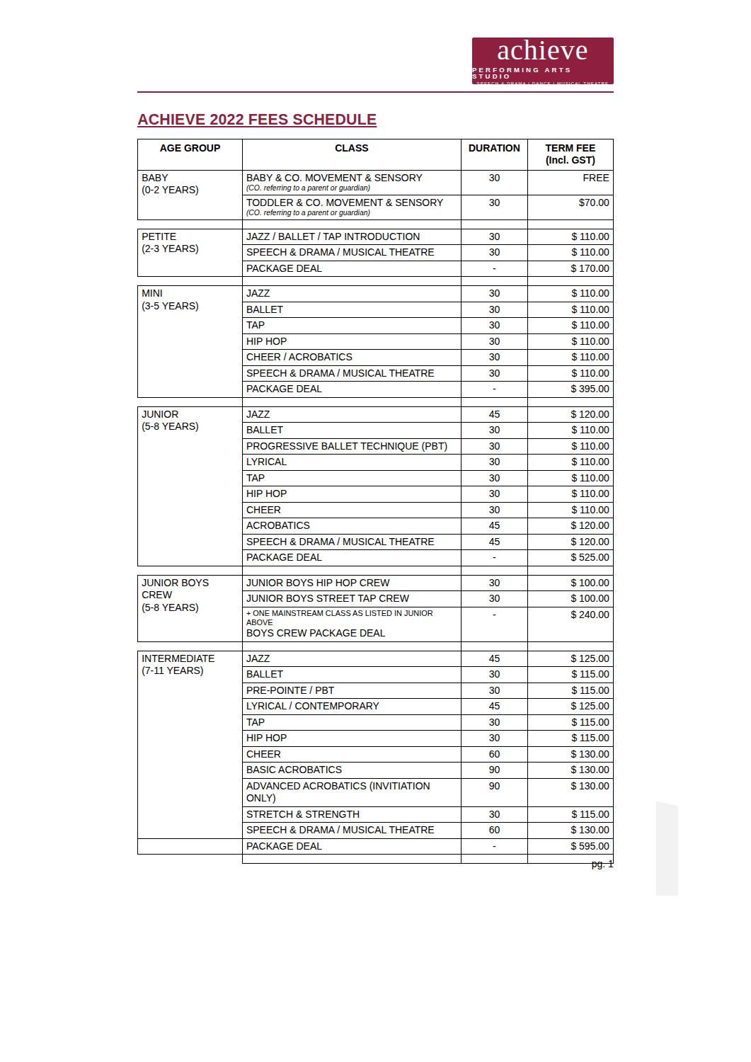achieve
PERFORMING ARTS STUDIO
SPEECH & DRAMA | DANCE | MUSICAL THEATRE
ACHIEVE 2022 FEES SCHEDULE
| AGE GROUP | CLASS | DURATION | TERM FEE (Incl. GST) |
| --- | --- | --- | --- |
| BABY (0-2 YEARS) | BABY & CO. MOVEMENT & SENSORY (CO. referring to a parent or guardian) | 30 | FREE |
| TODDLER & CO. MOVEMENT & SENSORY (CO. referring to a parent or guardian) | 30 | $70.00 |
| PETITE (2-3 YEARS) | JAZZ / BALLET / TAP INTRODUCTION | 30 | $ 110.00 |
| SPEECH & DRAMA / MUSICAL THEATRE | 30 | $ 110.00 |
| PACKAGE DEAL | - | $ 170.00 |
| MINI (3-5 YEARS) | JAZZ | 30 | $ 110.00 |
| BALLET | 30 | $ 110.00 |
| TAP | 30 | $ 110.00 |
| HIP HOP | 30 | $ 110.00 |
| CHEER / ACROBATICS | 30 | $ 110.00 |
| SPEECH & DRAMA / MUSICAL THEATRE | 30 | $ 110.00 |
| PACKAGE DEAL | - | $ 395.00 |
| JUNIOR (5-8 YEARS) | JAZZ | 45 | $ 120.00 |
| BALLET | 30 | $ 110.00 |
| PROGRESSIVE BALLET TECHNIQUE (PBT) | 30 | $ 110.00 |
| LYRICAL | 30 | $ 110.00 |
| TAP | 30 | $ 110.00 |
| HIP HOP | 30 | $ 110.00 |
| CHEER | 30 | $ 110.00 |
| ACROBATICS | 45 | $ 120.00 |
| SPEECH & DRAMA / MUSICAL THEATRE | 45 | $ 120.00 |
| PACKAGE DEAL | - | $ 525.00 |
| JUNIOR BOYS CREW (5-8 YEARS) | JUNIOR BOYS HIP HOP CREW | 30 | $ 100.00 |
| JUNIOR BOYS STREET TAP CREW | 30 | $ 100.00 |
| + ONE MAINSTREAM CLASS AS LISTED IN JUNIOR ABOVE BOYS CREW PACKAGE DEAL | - | $ 240.00 |
| INTERMEDIATE (7-11 YEARS) | JAZZ | 45 | $ 125.00 |
| BALLET | 30 | $ 115.00 |
| PRE-POINTE / PBT | 30 | $ 115.00 |
| LYRICAL / CONTEMPORARY | 45 | $ 125.00 |
| TAP | 30 | $ 115.00 |
| HIP HOP | 30 | $ 115.00 |
| CHEER | 60 | $ 130.00 |
| BASIC ACROBATICS | 90 | $ 130.00 |
| ADVANCED ACROBATICS (INVITIATION ONLY) | 90 | $ 130.00 |
| STRETCH & STRENGTH | 30 | $ 115.00 |
| SPEECH & DRAMA / MUSICAL THEATRE | 60 | $ 130.00 |
| | PACKAGE DEAL | - | $ 595.00 |
pg. 1